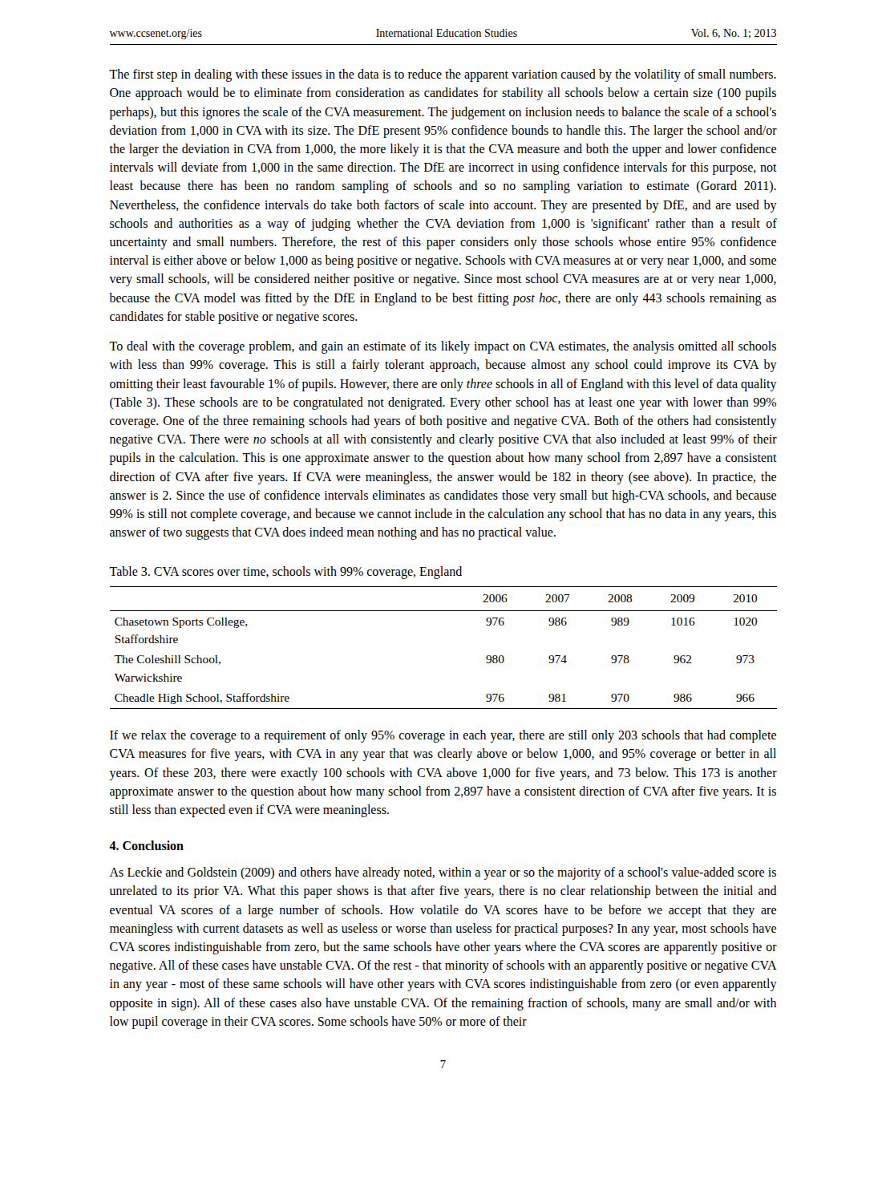www.ccsenet.org/ies International Education Studies Vol. 6, No. 1; 2013
The first step in dealing with these issues in the data is to reduce the apparent variation caused by the volatility of small numbers. One approach would be to eliminate from consideration as candidates for stability all schools below a certain size (100 pupils perhaps), but this ignores the scale of the CVA measurement. The judgement on inclusion needs to balance the scale of a school's deviation from 1,000 in CVA with its size. The DfE present 95% confidence bounds to handle this. The larger the school and/or the larger the deviation in CVA from 1,000, the more likely it is that the CVA measure and both the upper and lower confidence intervals will deviate from 1,000 in the same direction. The DfE are incorrect in using confidence intervals for this purpose, not least because there has been no random sampling of schools and so no sampling variation to estimate (Gorard 2011). Nevertheless, the confidence intervals do take both factors of scale into account. They are presented by DfE, and are used by schools and authorities as a way of judging whether the CVA deviation from 1,000 is 'significant' rather than a result of uncertainty and small numbers. Therefore, the rest of this paper considers only those schools whose entire 95% confidence interval is either above or below 1,000 as being positive or negative. Schools with CVA measures at or very near 1,000, and some very small schools, will be considered neither positive or negative. Since most school CVA measures are at or very near 1,000, because the CVA model was fitted by the DfE in England to be best fitting post hoc, there are only 443 schools remaining as candidates for stable positive or negative scores.
To deal with the coverage problem, and gain an estimate of its likely impact on CVA estimates, the analysis omitted all schools with less than 99% coverage. This is still a fairly tolerant approach, because almost any school could improve its CVA by omitting their least favourable 1% of pupils. However, there are only three schools in all of England with this level of data quality (Table 3). These schools are to be congratulated not denigrated. Every other school has at least one year with lower than 99% coverage. One of the three remaining schools had years of both positive and negative CVA. Both of the others had consistently negative CVA. There were no schools at all with consistently and clearly positive CVA that also included at least 99% of their pupils in the calculation. This is one approximate answer to the question about how many school from 2,897 have a consistent direction of CVA after five years. If CVA were meaningless, the answer would be 182 in theory (see above). In practice, the answer is 2. Since the use of confidence intervals eliminates as candidates those very small but high-CVA schools, and because 99% is still not complete coverage, and because we cannot include in the calculation any school that has no data in any years, this answer of two suggests that CVA does indeed mean nothing and has no practical value.
Table 3. CVA scores over time, schools with 99% coverage, England
| | 2006 | 2007 | 2008 | 2009 | 2010 |
| --- | --- | --- | --- | --- | --- |
| Chasetown Sports College, Staffordshire | 976 | 986 | 989 | 1016 | 1020 |
| The Coleshill School, Warwickshire | 980 | 974 | 978 | 962 | 973 |
| Cheadle High School, Staffordshire | 976 | 981 | 970 | 986 | 966 |
If we relax the coverage to a requirement of only 95% coverage in each year, there are still only 203 schools that had complete CVA measures for five years, with CVA in any year that was clearly above or below 1,000, and 95% coverage or better in all years. Of these 203, there were exactly 100 schools with CVA above 1,000 for five years, and 73 below. This 173 is another approximate answer to the question about how many school from 2,897 have a consistent direction of CVA after five years. It is still less than expected even if CVA were meaningless.
4. Conclusion
As Leckie and Goldstein (2009) and others have already noted, within a year or so the majority of a school's value-added score is unrelated to its prior VA. What this paper shows is that after five years, there is no clear relationship between the initial and eventual VA scores of a large number of schools. How volatile do VA scores have to be before we accept that they are meaningless with current datasets as well as useless or worse than useless for practical purposes? In any year, most schools have CVA scores indistinguishable from zero, but the same schools have other years where the CVA scores are apparently positive or negative. All of these cases have unstable CVA. Of the rest - that minority of schools with an apparently positive or negative CVA in any year - most of these same schools will have other years with CVA scores indistinguishable from zero (or even apparently opposite in sign). All of these cases also have unstable CVA. Of the remaining fraction of schools, many are small and/or with low pupil coverage in their CVA scores. Some schools have 50% or more of their
7